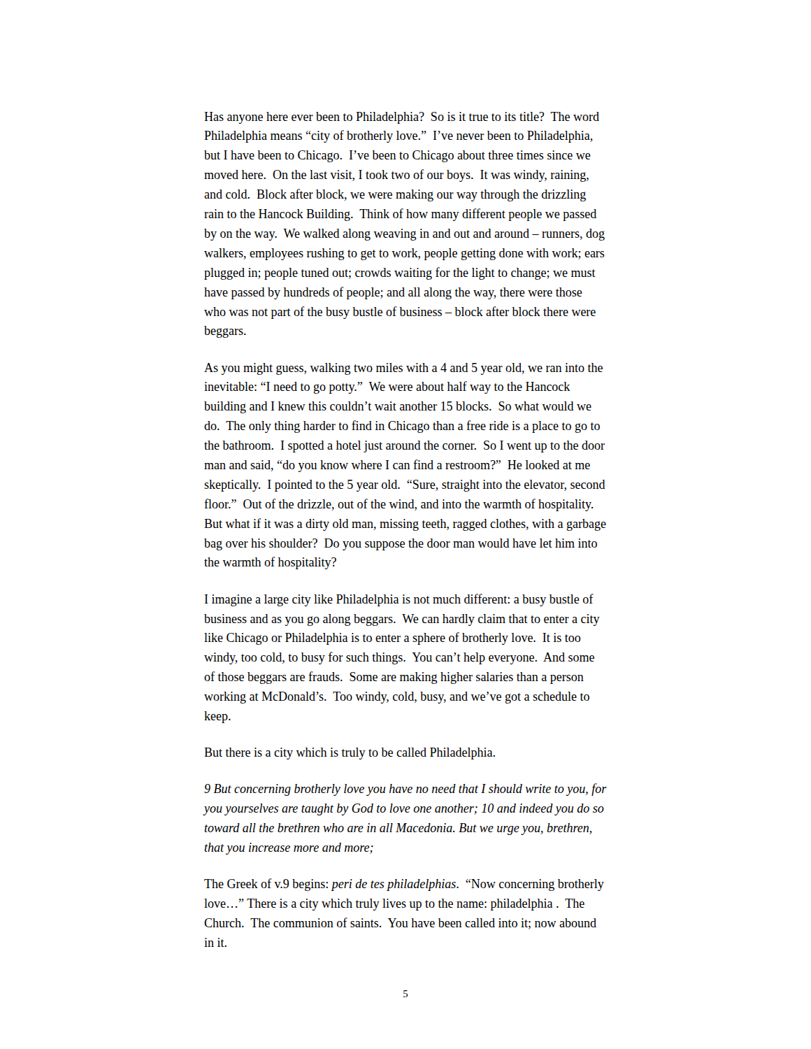Has anyone here ever been to Philadelphia? So is it true to its title? The word Philadelphia means “city of brotherly love.” I’ve never been to Philadelphia, but I have been to Chicago. I’ve been to Chicago about three times since we moved here. On the last visit, I took two of our boys. It was windy, raining, and cold. Block after block, we were making our way through the drizzling rain to the Hancock Building. Think of how many different people we passed by on the way. We walked along weaving in and out and around – runners, dog walkers, employees rushing to get to work, people getting done with work; ears plugged in; people tuned out; crowds waiting for the light to change; we must have passed by hundreds of people; and all along the way, there were those who was not part of the busy bustle of business – block after block there were beggars.
As you might guess, walking two miles with a 4 and 5 year old, we ran into the inevitable: “I need to go potty.” We were about half way to the Hancock building and I knew this couldn’t wait another 15 blocks. So what would we do. The only thing harder to find in Chicago than a free ride is a place to go to the bathroom. I spotted a hotel just around the corner. So I went up to the door man and said, “do you know where I can find a restroom?” He looked at me skeptically. I pointed to the 5 year old. “Sure, straight into the elevator, second floor.” Out of the drizzle, out of the wind, and into the warmth of hospitality. But what if it was a dirty old man, missing teeth, ragged clothes, with a garbage bag over his shoulder? Do you suppose the door man would have let him into the warmth of hospitality?
I imagine a large city like Philadelphia is not much different: a busy bustle of business and as you go along beggars. We can hardly claim that to enter a city like Chicago or Philadelphia is to enter a sphere of brotherly love. It is too windy, too cold, to busy for such things. You can’t help everyone. And some of those beggars are frauds. Some are making higher salaries than a person working at McDonald’s. Too windy, cold, busy, and we’ve got a schedule to keep.
But there is a city which is truly to be called Philadelphia.
9 But concerning brotherly love you have no need that I should write to you, for you yourselves are taught by God to love one another; 10 and indeed you do so toward all the brethren who are in all Macedonia. But we urge you, brethren, that you increase more and more;
The Greek of v.9 begins: peri de tes philadelphias. “Now concerning brotherly love…” There is a city which truly lives up to the name: philadelphia . The Church. The communion of saints. You have been called into it; now abound in it.
5